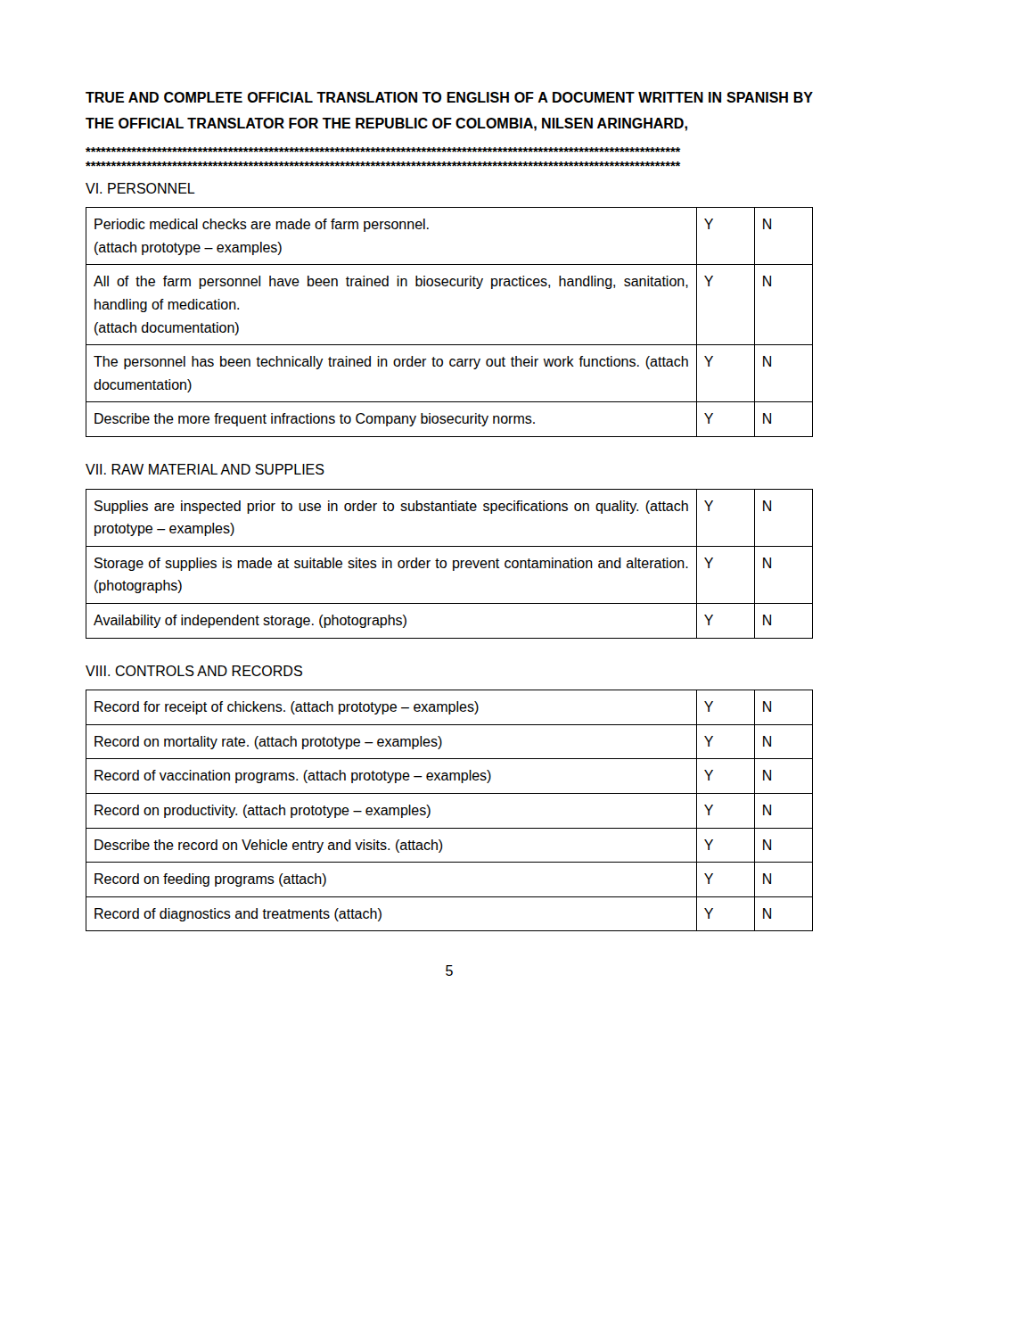TRUE AND COMPLETE OFFICIAL TRANSLATION TO ENGLISH OF A DOCUMENT WRITTEN IN SPANISH BY THE OFFICIAL TRANSLATOR FOR THE REPUBLIC OF COLOMBIA, NILSEN ARINGHARD,
*********************************************************************************************************************
*********************************************************************************************************************
VI. PERSONNEL
| Periodic medical checks are made of farm personnel. (attach prototype – examples) | Y | N |
| All of the farm personnel have been trained in biosecurity practices, handling, sanitation, handling of medication. (attach documentation) | Y | N |
| The personnel has been technically trained in order to carry out their work functions. (attach documentation) | Y | N |
| Describe the more frequent infractions to Company biosecurity norms. | Y | N |
VII. RAW MATERIAL AND SUPPLIES
| Supplies are inspected prior to use in order to substantiate specifications on quality. (attach prototype – examples) | Y | N |
| Storage of supplies is made at suitable sites in order to prevent contamination and alteration. (photographs) | Y | N |
| Availability of independent storage. (photographs) | Y | N |
VIII. CONTROLS AND RECORDS
| Record for receipt of chickens. (attach prototype – examples) | Y | N |
| Record on mortality rate. (attach prototype – examples) | Y | N |
| Record of vaccination programs. (attach prototype – examples) | Y | N |
| Record on productivity. (attach prototype – examples) | Y | N |
| Describe the record on Vehicle entry and visits. (attach) | Y | N |
| Record on feeding programs (attach) | Y | N |
| Record of diagnostics and treatments (attach) | Y | N |
5